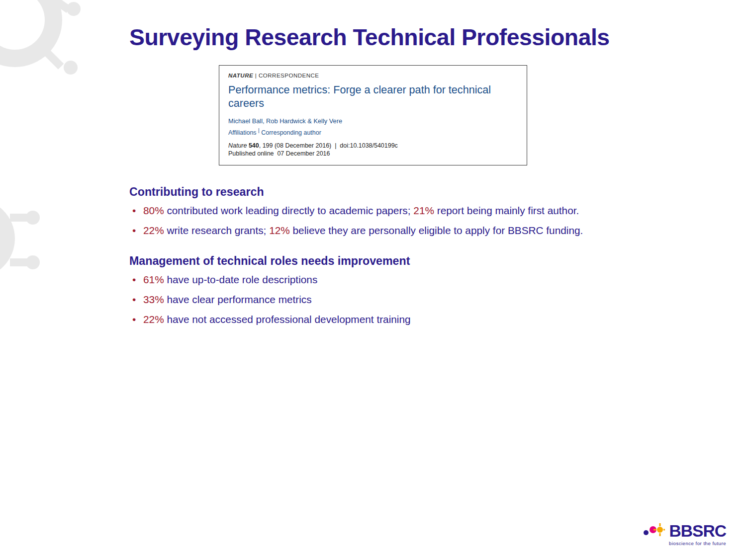Surveying Research Technical Professionals
NATURE | CORRESPONDENCE
Performance metrics: Forge a clearer path for technical careers
Michael Ball, Rob Hardwick & Kelly Vere
Affiliations | Corresponding author
Nature 540, 199 (08 December 2016) | doi:10.1038/540199c
Published online 07 December 2016
Contributing to research
80% contributed work leading directly to academic papers; 21% report being mainly first author.
22% write research grants; 12% believe they are personally eligible to apply for BBSRC funding.
Management of technical roles needs improvement
61% have up-to-date role descriptions
33% have clear performance metrics
22% have not accessed professional development training
BBSRC bioscience for the future